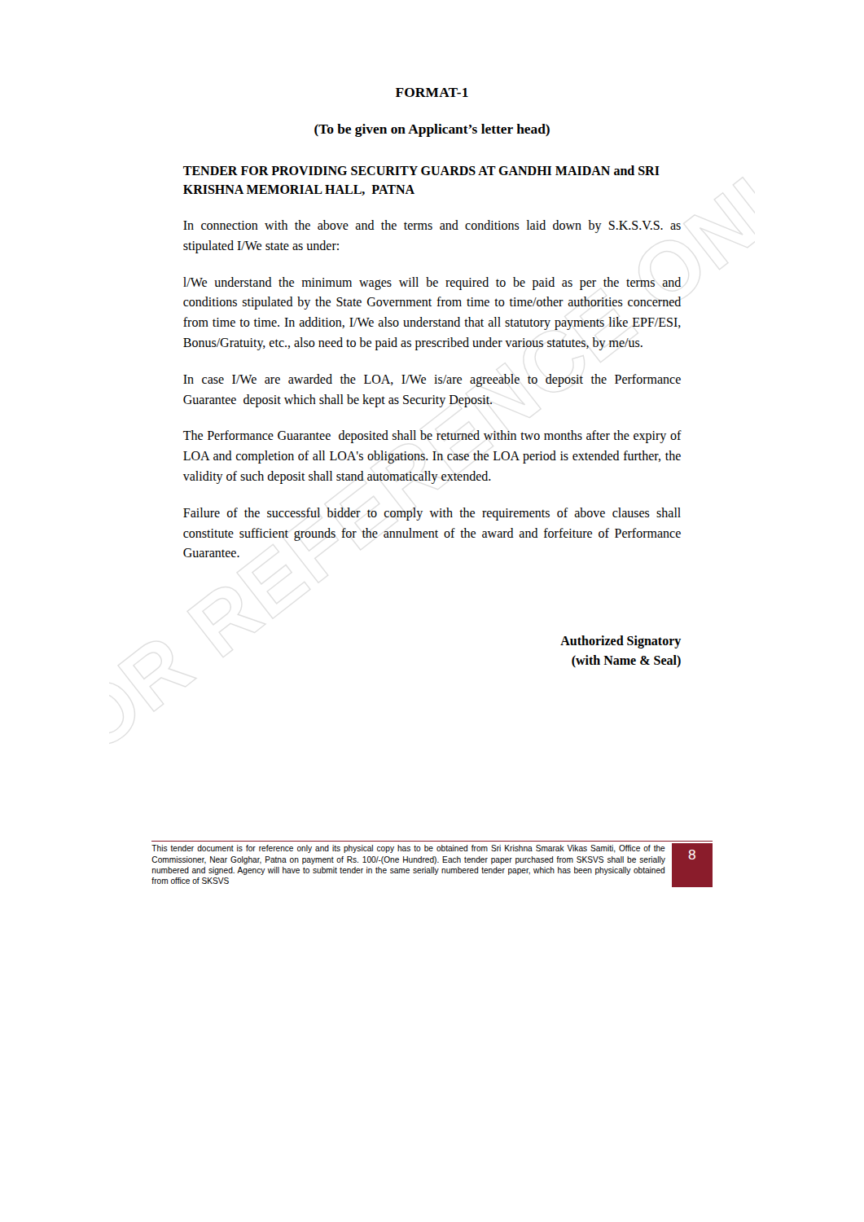FOR REFERENCE ONLY
FORMAT-1
(To be given on Applicant’s letter head)
TENDER FOR PROVIDING SECURITY GUARDS AT GANDHI MAIDAN and SRI KRISHNA MEMORIAL HALL, PATNA
In connection with the above and the terms and conditions laid down by S.K.S.V.S. as stipulated I/We state as under:
l/We understand the minimum wages will be required to be paid as per the terms and conditions stipulated by the State Government from time to time/other authorities concerned from time to time. In addition, I/We also understand that all statutory payments like EPF/ESI, Bonus/Gratuity, etc., also need to be paid as prescribed under various statutes, by me/us.
In case I/We are awarded the LOA, I/We is/are agreeable to deposit the Performance Guarantee deposit which shall be kept as Security Deposit.
The Performance Guarantee deposited shall be returned within two months after the expiry of LOA and completion of all LOA's obligations. In case the LOA period is extended further, the validity of such deposit shall stand automatically extended.
Failure of the successful bidder to comply with the requirements of above clauses shall constitute sufficient grounds for the annulment of the award and forfeiture of Performance Guarantee.
Authorized Signatory
(with Name & Seal)
This tender document is for reference only and its physical copy has to be obtained from Sri Krishna Smarak Vikas Samiti, Office of the Commissioner, Near Golghar, Patna on payment of Rs. 100/-(One Hundred). Each tender paper purchased from SKSVS shall be serially numbered and signed. Agency will have to submit tender in the same serially numbered tender paper, which has been physically obtained from office of SKSVS
8